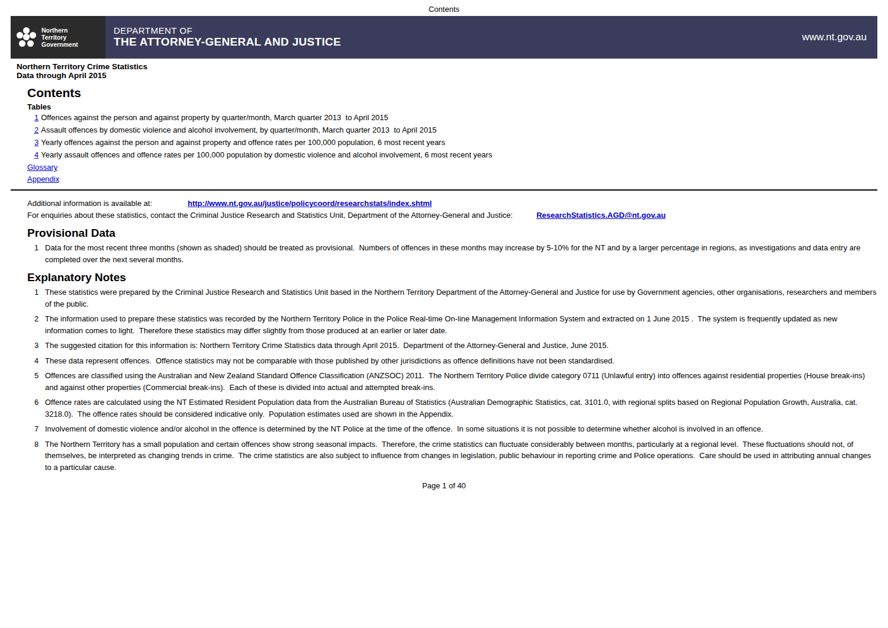Contents
Northern
Territory
Government
DEPARTMENT OF
THE ATTORNEY-GENERAL AND JUSTICE
www.nt.gov.au
Northern Territory Crime Statistics
Data through April 2015
Contents
Tables
1 Offences against the person and against property by quarter/month, March quarter 2013 to April 2015
2 Assault offences by domestic violence and alcohol involvement, by quarter/month, March quarter 2013 to April 2015
3 Yearly offences against the person and against property and offence rates per 100,000 population, 6 most recent years
4 Yearly assault offences and offence rates per 100,000 population by domestic violence and alcohol involvement, 6 most recent years
Glossary
Appendix
Additional information is available at: http://www.nt.gov.au/justice/policycoord/researchstats/index.shtml
For enquiries about these statistics, contact the Criminal Justice Research and Statistics Unit, Department of the Attorney-General and Justice: ResearchStatistics.AGD@nt.gov.au
Provisional Data
Data for the most recent three months (shown as shaded) should be treated as provisional. Numbers of offences in these months may increase by 5-10% for the NT and by a larger percentage in regions, as investigations and data entry are completed over the next several months.
Explanatory Notes
These statistics were prepared by the Criminal Justice Research and Statistics Unit based in the Northern Territory Department of the Attorney-General and Justice for use by Government agencies, other organisations, researchers and members of the public.
The information used to prepare these statistics was recorded by the Northern Territory Police in the Police Real-time On-line Management Information System and extracted on 1 June 2015 . The system is frequently updated as new information comes to light. Therefore these statistics may differ slightly from those produced at an earlier or later date.
The suggested citation for this information is: Northern Territory Crime Statistics data through April 2015. Department of the Attorney-General and Justice, June 2015.
These data represent offences. Offence statistics may not be comparable with those published by other jurisdictions as offence definitions have not been standardised.
Offences are classified using the Australian and New Zealand Standard Offence Classification (ANZSOC) 2011. The Northern Territory Police divide category 0711 (Unlawful entry) into offences against residential properties (House break-ins) and against other properties (Commercial break-ins). Each of these is divided into actual and attempted break-ins.
Offence rates are calculated using the NT Estimated Resident Population data from the Australian Bureau of Statistics (Australian Demographic Statistics, cat. 3101.0, with regional splits based on Regional Population Growth, Australia, cat. 3218.0). The offence rates should be considered indicative only. Population estimates used are shown in the Appendix.
Involvement of domestic violence and/or alcohol in the offence is determined by the NT Police at the time of the offence. In some situations it is not possible to determine whether alcohol is involved in an offence.
The Northern Territory has a small population and certain offences show strong seasonal impacts. Therefore, the crime statistics can fluctuate considerably between months, particularly at a regional level. These fluctuations should not, of themselves, be interpreted as changing trends in crime. The crime statistics are also subject to influence from changes in legislation, public behaviour in reporting crime and Police operations. Care should be used in attributing annual changes to a particular cause.
Page 1 of 40